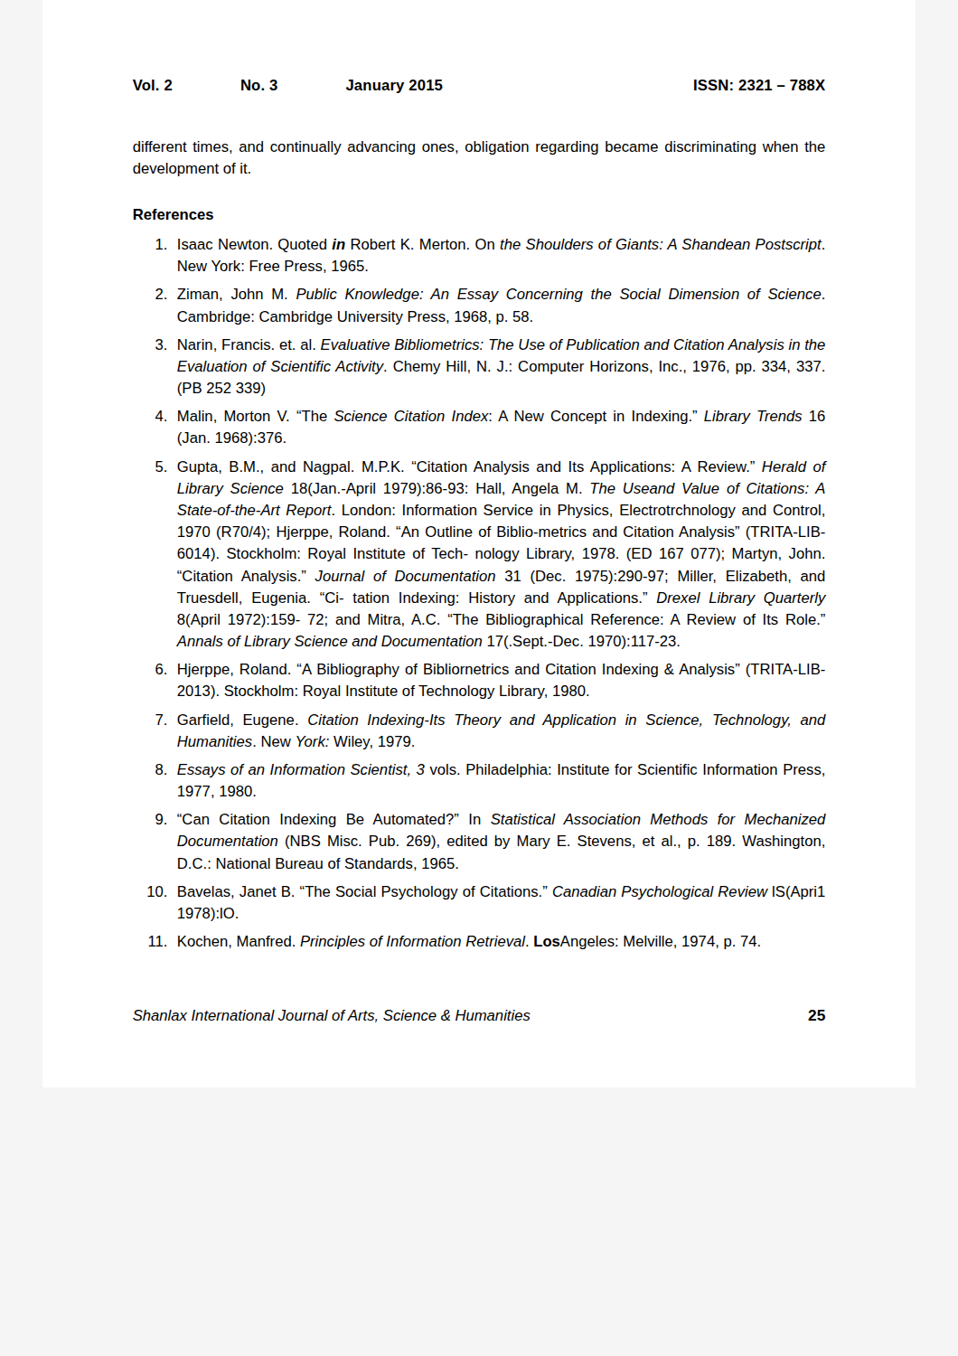Vol. 2 No. 3 January 2015 ISSN: 2321 – 788X
different times, and continually advancing ones, obligation regarding became discriminating when the development of it.
References
Isaac Newton. Quoted in Robert K. Merton. On the Shoulders of Giants: A Shandean Postscript. New York: Free Press, 1965.
Ziman, John M. Public Knowledge: An Essay Concerning the Social Dimension of Science. Cambridge: Cambridge University Press, 1968, p. 58.
Narin, Francis. et. al. Evaluative Bibliometrics: The Use of Publication and Citation Analysis in the Evaluation of Scientific Activity. Chemy Hill, N. J.: Computer Horizons, Inc., 1976, pp. 334, 337. (PB 252 339)
Malin, Morton V. “The Science Citation Index: A New Concept in Indexing.” Library Trends 16 (Jan. 1968):376.
Gupta, B.M., and Nagpal. M.P.K. “Citation Analysis and Its Applications: A Review.” Herald of Library Science 18(Jan.-April 1979):86-93: Hall, Angela M. The Useand Value of Citations: A State-of-the-Art Report. London: Information Service in Physics, Electrotrchnology and Control, 1970 (R70/4); Hjerppe, Roland. “An Outline of Biblio-metrics and Citation Analysis” (TRITA-LIB-6014). Stockholm: Royal Institute of Tech- nology Library, 1978. (ED 167 077); Martyn, John. “Citation Analysis.” Journal of Documentation 31 (Dec. 1975):290-97; Miller, Elizabeth, and Truesdell, Eugenia. “Ci- tation Indexing: History and Applications.” Drexel Library Quarterly 8(April 1972):159- 72; and Mitra, A.C. “The Bibliographical Reference: A Review of Its Role.” Annals of Library Science and Documentation 17(.Sept.-Dec. 1970):117-23.
Hjerppe, Roland. “A Bibliography of Bibliornetrics and Citation Indexing & Analysis” (TRITA-LIB-2013). Stockholm: Royal Institute of Technology Library, 1980.
Garfield, Eugene. Citation Indexing-Its Theory and Application in Science, Technology, and Humanities. New York: Wiley, 1979.
Essays of an Information Scientist, 3 vols. Philadelphia: Institute for Scientific Information Press, 1977, 1980.
“Can Citation Indexing Be Automated?” In Statistical Association Methods for Mechanized Documentation (NBS Misc. Pub. 269), edited by Mary E. Stevens, et al., p. 189. Washington, D.C.: National Bureau of Standards, 1965.
Bavelas, Janet B. “The Social Psychology of Citations.” Canadian Psychological Review lS(Apri1 1978):lO.
Kochen, Manfred. Principles of Information Retrieval. Los Angeles: Melville, 1974, p. 74.
Shanlax International Journal of Arts, Science & Humanities 25